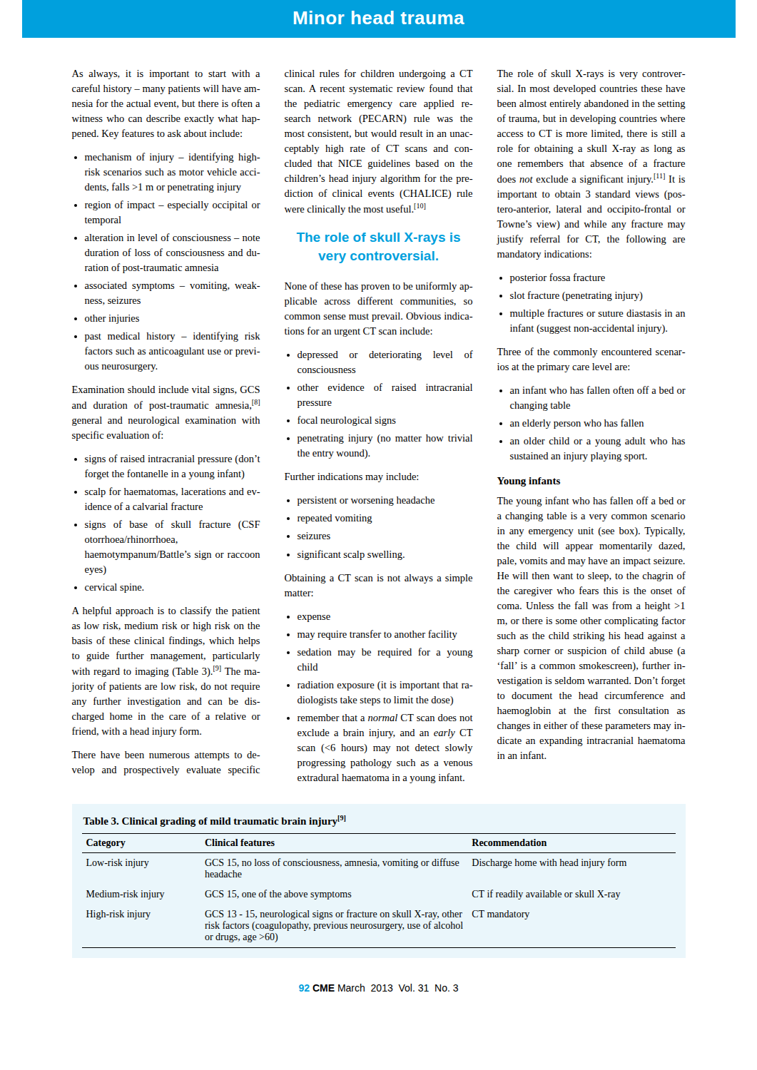Minor head trauma
As always, it is important to start with a careful history – many patients will have amnesia for the actual event, but there is often a witness who can describe exactly what happened. Key features to ask about include:
mechanism of injury – identifying high-risk scenarios such as motor vehicle accidents, falls >1 m or penetrating injury
region of impact – especially occipital or temporal
alteration in level of consciousness – note duration of loss of consciousness and duration of post-traumatic amnesia
associated symptoms – vomiting, weakness, seizures
other injuries
past medical history – identifying risk factors such as anticoagulant use or previous neurosurgery.
Examination should include vital signs, GCS and duration of post-traumatic amnesia,[8] general and neurological examination with specific evaluation of:
signs of raised intracranial pressure (don’t forget the fontanelle in a young infant)
scalp for haematomas, lacerations and evidence of a calvarial fracture
signs of base of skull fracture (CSF otorrhoea/rhinorrhoea, haemotympanum/Battle’s sign or raccoon eyes)
cervical spine.
A helpful approach is to classify the patient as low risk, medium risk or high risk on the basis of these clinical findings, which helps to guide further management, particularly with regard to imaging (Table 3).[9] The majority of patients are low risk, do not require any further investigation and can be discharged home in the care of a relative or friend, with a head injury form.
There have been numerous attempts to develop and prospectively evaluate specific clinical rules for children undergoing a CT scan. A recent systematic review found that the pediatric emergency care applied research network (PECARN) rule was the most consistent, but would result in an unacceptably high rate of CT scans and concluded that NICE guidelines based on the children’s head injury algorithm for the prediction of clinical events (CHALICE) rule were clinically the most useful.[10]
The role of skull X-rays is very controversial.
None of these has proven to be uniformly applicable across different communities, so common sense must prevail. Obvious indications for an urgent CT scan include:
depressed or deteriorating level of consciousness
other evidence of raised intracranial pressure
focal neurological signs
penetrating injury (no matter how trivial the entry wound).
Further indications may include:
persistent or worsening headache
repeated vomiting
seizures
significant scalp swelling.
Obtaining a CT scan is not always a simple matter:
expense
may require transfer to another facility
sedation may be required for a young child
radiation exposure (it is important that radiologists take steps to limit the dose)
remember that a normal CT scan does not exclude a brain injury, and an early CT scan (<6 hours) may not detect slowly progressing pathology such as a venous extradural haematoma in a young infant.
The role of skull X-rays is very controversial. In most developed countries these have been almost entirely abandoned in the setting of trauma, but in developing countries where access to CT is more limited, there is still a role for obtaining a skull X-ray as long as one remembers that absence of a fracture does not exclude a significant injury.[11] It is important to obtain 3 standard views (postero-anterior, lateral and occipito-frontal or Towne’s view) and while any fracture may justify referral for CT, the following are mandatory indications:
posterior fossa fracture
slot fracture (penetrating injury)
multiple fractures or suture diastasis in an infant (suggest non-accidental injury).
Three of the commonly encountered scenarios at the primary care level are:
an infant who has fallen often off a bed or changing table
an elderly person who has fallen
an older child or a young adult who has sustained an injury playing sport.
Young infants
The young infant who has fallen off a bed or a changing table is a very common scenario in any emergency unit (see box). Typically, the child will appear momentarily dazed, pale, vomits and may have an impact seizure. He will then want to sleep, to the chagrin of the caregiver who fears this is the onset of coma. Unless the fall was from a height >1 m, or there is some other complicating factor such as the child striking his head against a sharp corner or suspicion of child abuse (a ‘fall’ is a common smokescreen), further investigation is seldom warranted. Don’t forget to document the head circumference and haemoglobin at the first consultation as changes in either of these parameters may indicate an expanding intracranial haematoma in an infant.
Table 3. Clinical grading of mild traumatic brain injury[9]
| Category | Clinical features | Recommendation |
| --- | --- | --- |
| Low-risk injury | GCS 15, no loss of consciousness, amnesia, vomiting or diffuse headache | Discharge home with head injury form |
| Medium-risk injury | GCS 15, one of the above symptoms | CT if readily available or skull X-ray |
| High-risk injury | GCS 13 - 15, neurological signs or fracture on skull X-ray, other risk factors (coagulopathy, previous neurosurgery, use of alcohol or drugs, age >60) | CT mandatory |
92 CME March 2013 Vol. 31 No. 3